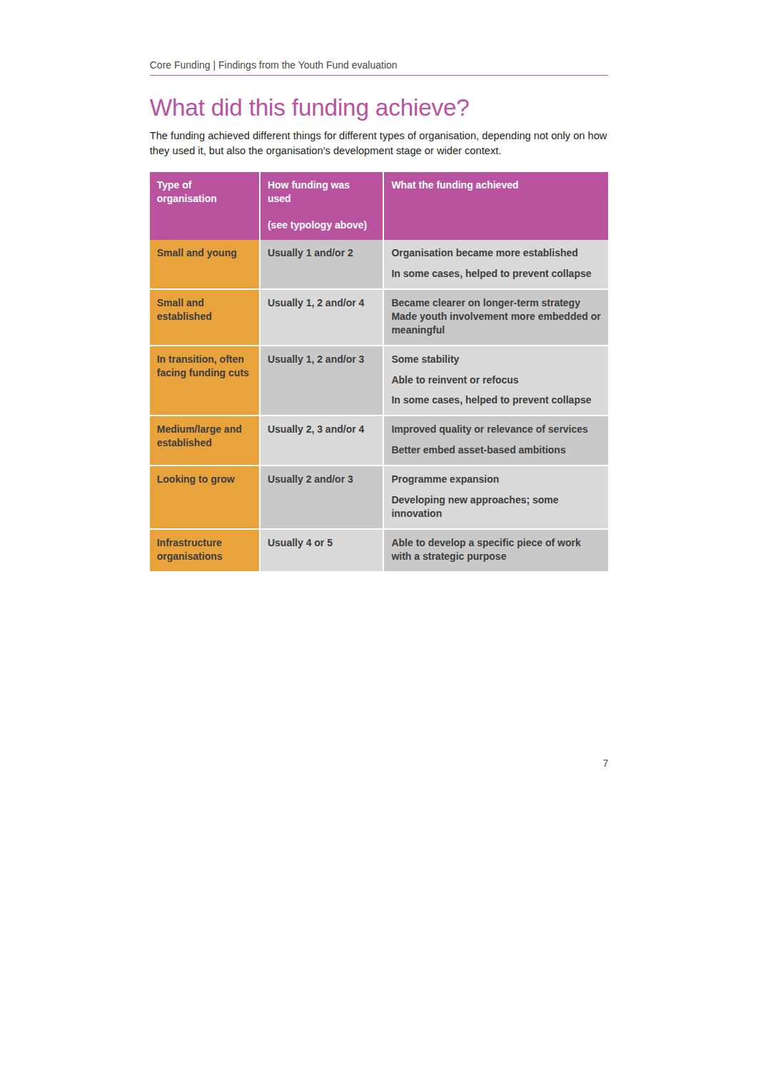Core Funding | Findings from the Youth Fund evaluation
What did this funding achieve?
The funding achieved different things for different types of organisation, depending not only on how they used it, but also the organisation’s development stage or wider context.
| Type of organisation | How funding was used (see typology above) | What the funding achieved |
| --- | --- | --- |
| Small and young | Usually 1 and/or 2 | Organisation became more established In some cases, helped to prevent collapse |
| Small and established | Usually 1, 2 and/or 4 | Became clearer on longer-term strategy Made youth involvement more embedded or meaningful |
| In transition, often facing funding cuts | Usually 1, 2 and/or 3 | Some stability Able to reinvent or refocus In some cases, helped to prevent collapse |
| Medium/large and established | Usually 2, 3 and/or 4 | Improved quality or relevance of services Better embed asset-based ambitions |
| Looking to grow | Usually 2 and/or 3 | Programme expansion Developing new approaches; some innovation |
| Infrastructure organisations | Usually 4 or 5 | Able to develop a specific piece of work with a strategic purpose |
7